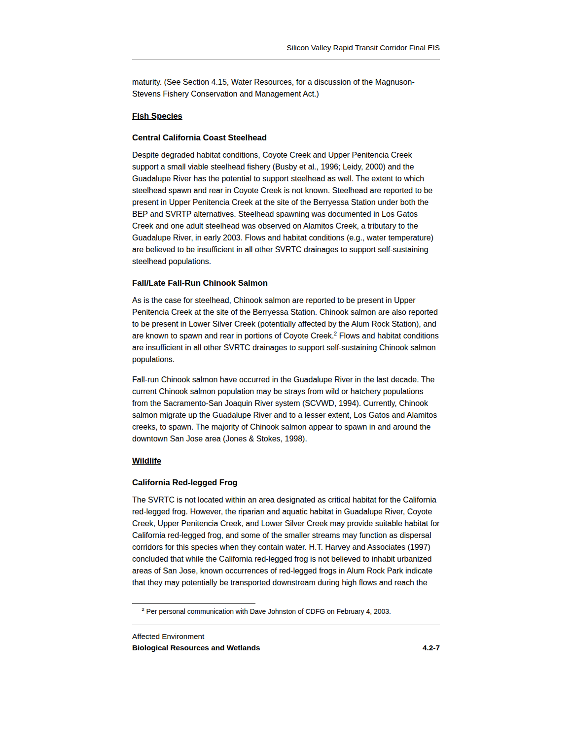Silicon Valley Rapid Transit Corridor Final EIS
maturity. (See Section 4.15, Water Resources, for a discussion of the Magnuson-Stevens Fishery Conservation and Management Act.)
Fish Species
Central California Coast Steelhead
Despite degraded habitat conditions, Coyote Creek and Upper Penitencia Creek support a small viable steelhead fishery (Busby et al., 1996; Leidy, 2000) and the Guadalupe River has the potential to support steelhead as well. The extent to which steelhead spawn and rear in Coyote Creek is not known. Steelhead are reported to be present in Upper Penitencia Creek at the site of the Berryessa Station under both the BEP and SVRTP alternatives. Steelhead spawning was documented in Los Gatos Creek and one adult steelhead was observed on Alamitos Creek, a tributary to the Guadalupe River, in early 2003. Flows and habitat conditions (e.g., water temperature) are believed to be insufficient in all other SVRTC drainages to support self-sustaining steelhead populations.
Fall/Late Fall-Run Chinook Salmon
As is the case for steelhead, Chinook salmon are reported to be present in Upper Penitencia Creek at the site of the Berryessa Station. Chinook salmon are also reported to be present in Lower Silver Creek (potentially affected by the Alum Rock Station), and are known to spawn and rear in portions of Coyote Creek.2 Flows and habitat conditions are insufficient in all other SVRTC drainages to support self-sustaining Chinook salmon populations.
Fall-run Chinook salmon have occurred in the Guadalupe River in the last decade. The current Chinook salmon population may be strays from wild or hatchery populations from the Sacramento-San Joaquin River system (SCVWD, 1994). Currently, Chinook salmon migrate up the Guadalupe River and to a lesser extent, Los Gatos and Alamitos creeks, to spawn. The majority of Chinook salmon appear to spawn in and around the downtown San Jose area (Jones & Stokes, 1998).
Wildlife
California Red-legged Frog
The SVRTC is not located within an area designated as critical habitat for the California red-legged frog. However, the riparian and aquatic habitat in Guadalupe River, Coyote Creek, Upper Penitencia Creek, and Lower Silver Creek may provide suitable habitat for California red-legged frog, and some of the smaller streams may function as dispersal corridors for this species when they contain water. H.T. Harvey and Associates (1997) concluded that while the California red-legged frog is not believed to inhabit urbanized areas of San Jose, known occurrences of red-legged frogs in Alum Rock Park indicate that they may potentially be transported downstream during high flows and reach the
2 Per personal communication with Dave Johnston of CDFG on February 4, 2003.
Affected Environment Biological Resources and Wetlands
4.2-7